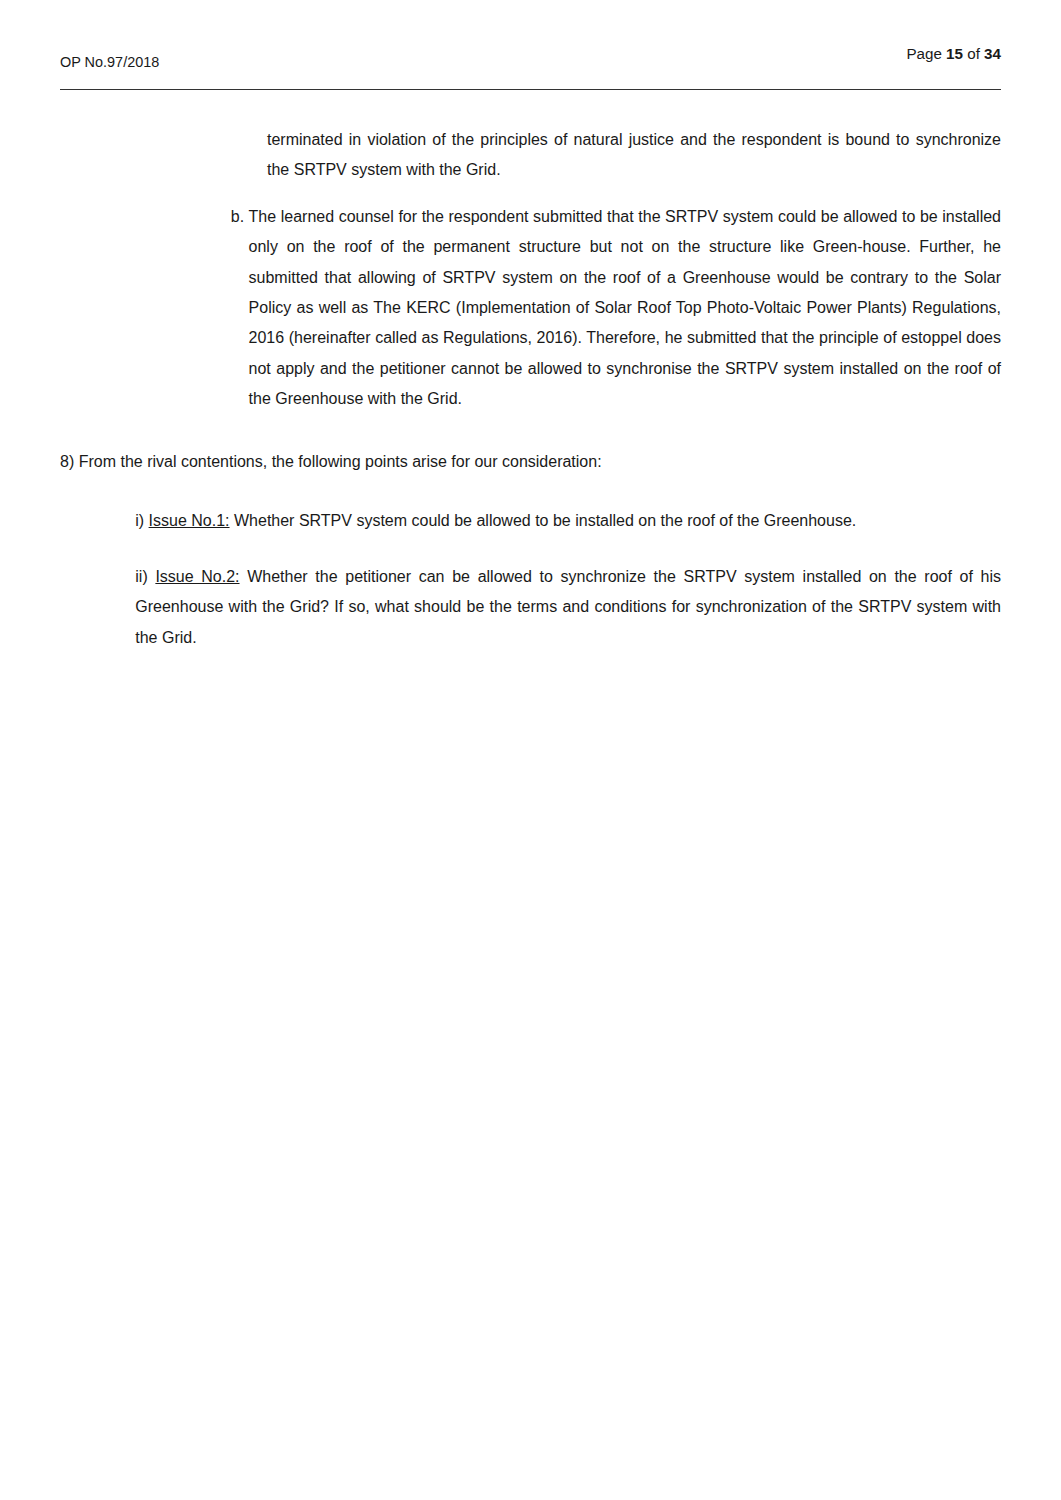OP No.97/2018
Page 15 of 34
terminated in violation of the principles of natural justice and the respondent is bound to synchronize the SRTPV system with the Grid.
The learned counsel for the respondent submitted that the SRTPV system could be allowed to be installed only on the roof of the permanent structure but not on the structure like Green-house. Further, he submitted that allowing of SRTPV system on the roof of a Greenhouse would be contrary to the Solar Policy as well as The KERC (Implementation of Solar Roof Top Photo-Voltaic Power Plants) Regulations, 2016 (hereinafter called as Regulations, 2016). Therefore, he submitted that the principle of estoppel does not apply and the petitioner cannot be allowed to synchronise the SRTPV system installed on the roof of the Greenhouse with the Grid.
8) From the rival contentions, the following points arise for our consideration:
i) Issue No.1: Whether SRTPV system could be allowed to be installed on the roof of the Greenhouse.
ii) Issue No.2: Whether the petitioner can be allowed to synchronize the SRTPV system installed on the roof of his Greenhouse with the Grid? If so, what should be the terms and conditions for synchronization of the SRTPV system with the Grid.